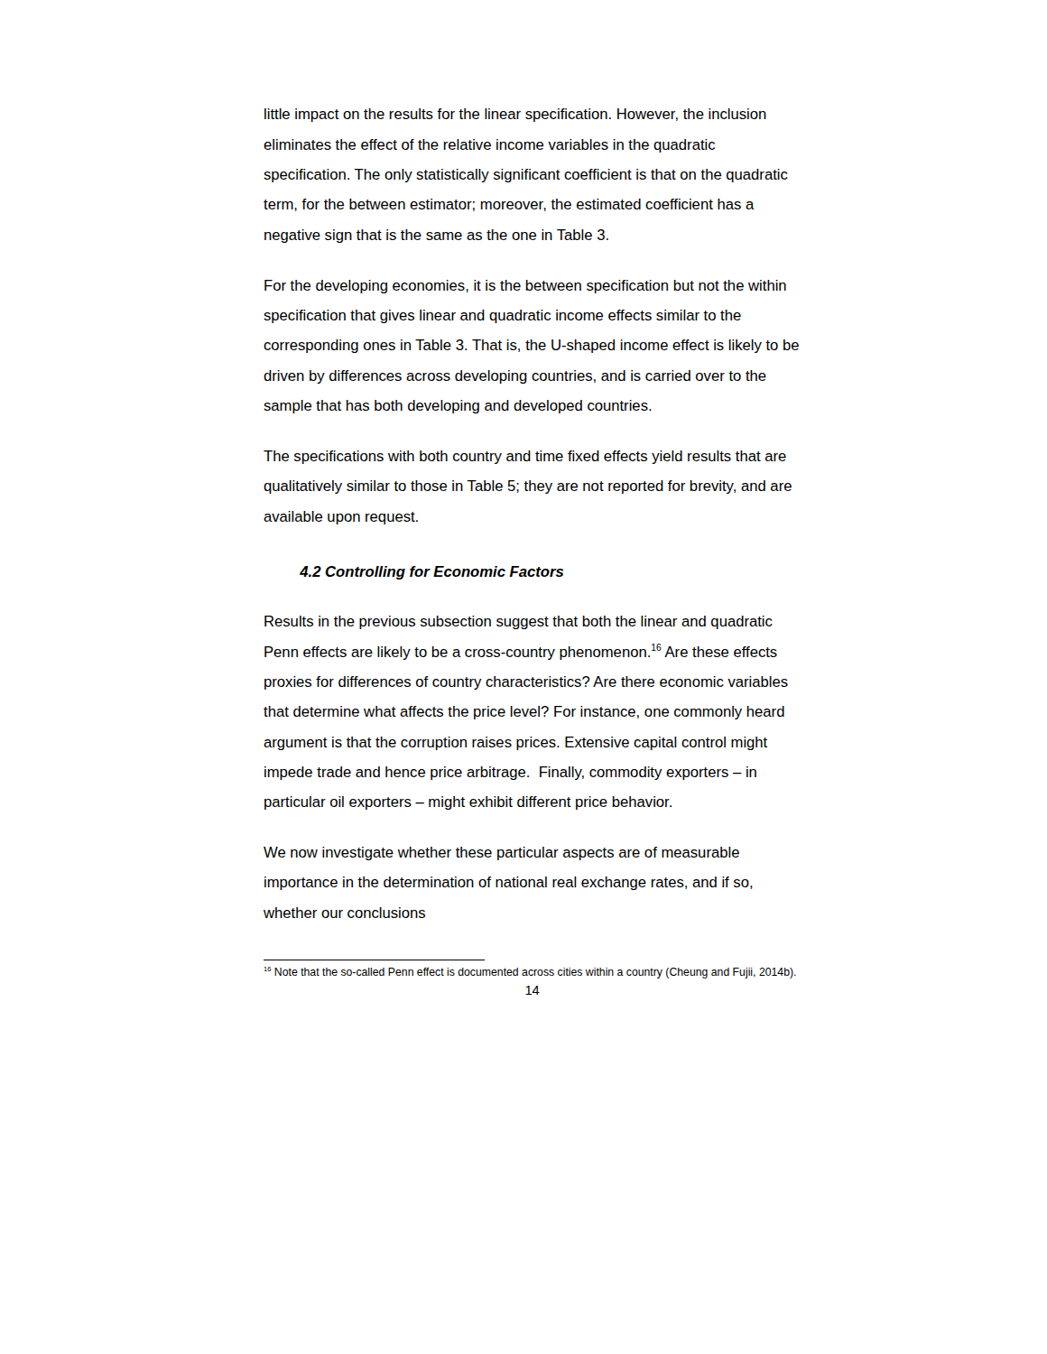little impact on the results for the linear specification. However, the inclusion eliminates the effect of the relative income variables in the quadratic specification. The only statistically significant coefficient is that on the quadratic term, for the between estimator; moreover, the estimated coefficient has a negative sign that is the same as the one in Table 3.
For the developing economies, it is the between specification but not the within specification that gives linear and quadratic income effects similar to the corresponding ones in Table 3. That is, the U-shaped income effect is likely to be driven by differences across developing countries, and is carried over to the sample that has both developing and developed countries.
The specifications with both country and time fixed effects yield results that are qualitatively similar to those in Table 5; they are not reported for brevity, and are available upon request.
4.2 Controlling for Economic Factors
Results in the previous subsection suggest that both the linear and quadratic Penn effects are likely to be a cross-country phenomenon.16 Are these effects proxies for differences of country characteristics? Are there economic variables that determine what affects the price level? For instance, one commonly heard argument is that the corruption raises prices. Extensive capital control might impede trade and hence price arbitrage. Finally, commodity exporters – in particular oil exporters – might exhibit different price behavior.
We now investigate whether these particular aspects are of measurable importance in the determination of national real exchange rates, and if so, whether our conclusions
16 Note that the so-called Penn effect is documented across cities within a country (Cheung and Fujii, 2014b).
14